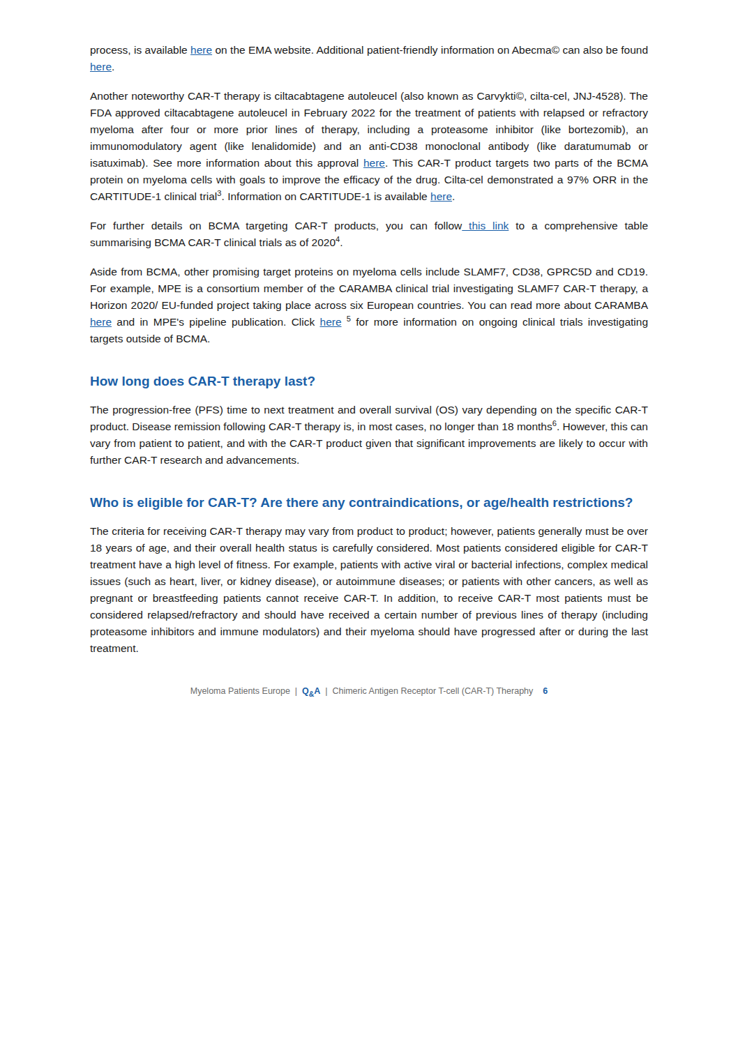process, is available here on the EMA website. Additional patient-friendly information on Abecma© can also be found here.
Another noteworthy CAR-T therapy is ciltacabtagene autoleucel (also known as Carvykti©, cilta-cel, JNJ-4528). The FDA approved ciltacabtagene autoleucel in February 2022 for the treatment of patients with relapsed or refractory myeloma after four or more prior lines of therapy, including a proteasome inhibitor (like bortezomib), an immunomodulatory agent (like lenalidomide) and an anti-CD38 monoclonal antibody (like daratumumab or isatuximab). See more information about this approval here. This CAR-T product targets two parts of the BCMA protein on myeloma cells with goals to improve the efficacy of the drug. Cilta-cel demonstrated a 97% ORR in the CARTITUDE-1 clinical trial3. Information on CARTITUDE-1 is available here.
For further details on BCMA targeting CAR-T products, you can follow this link to a comprehensive table summarising BCMA CAR-T clinical trials as of 20204.
Aside from BCMA, other promising target proteins on myeloma cells include SLAMF7, CD38, GPRC5D and CD19. For example, MPE is a consortium member of the CARAMBA clinical trial investigating SLAMF7 CAR-T therapy, a Horizon 2020/ EU-funded project taking place across six European countries. You can read more about CARAMBA here and in MPE's pipeline publication. Click here 5 for more information on ongoing clinical trials investigating targets outside of BCMA.
How long does CAR-T therapy last?
The progression-free (PFS) time to next treatment and overall survival (OS) vary depending on the specific CAR-T product. Disease remission following CAR-T therapy is, in most cases, no longer than 18 months6. However, this can vary from patient to patient, and with the CAR-T product given that significant improvements are likely to occur with further CAR-T research and advancements.
Who is eligible for CAR-T? Are there any contraindications, or age/health restrictions?
The criteria for receiving CAR-T therapy may vary from product to product; however, patients generally must be over 18 years of age, and their overall health status is carefully considered. Most patients considered eligible for CAR-T treatment have a high level of fitness. For example, patients with active viral or bacterial infections, complex medical issues (such as heart, liver, or kidney disease), or autoimmune diseases; or patients with other cancers, as well as pregnant or breastfeeding patients cannot receive CAR-T. In addition, to receive CAR-T most patients must be considered relapsed/refractory and should have received a certain number of previous lines of therapy (including proteasome inhibitors and immune modulators) and their myeloma should have progressed after or during the last treatment.
Myeloma Patients Europe | Q&A | Chimeric Antigen Receptor T-cell (CAR-T) Theraphy6